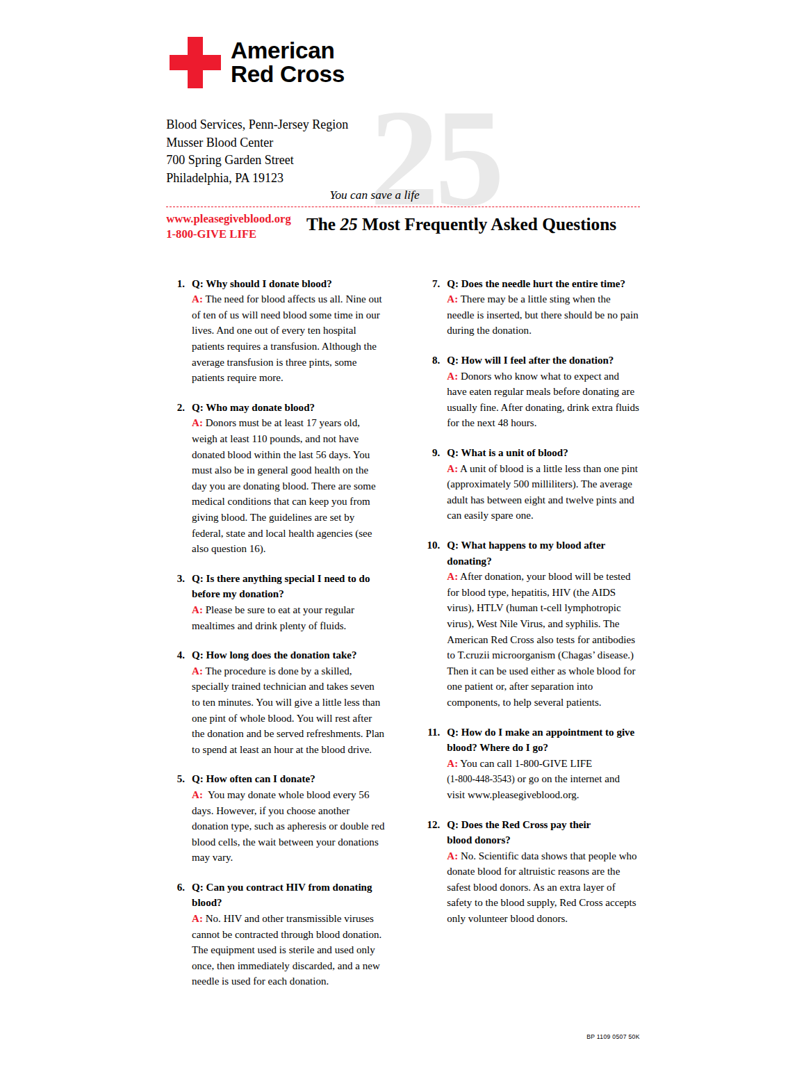American
Red Cross
25
Blood Services, Penn-Jersey Region
Musser Blood Center
700 Spring Garden Street
Philadelphia, PA 19123
You can save a life
www.pleasegiveblood.org
1-800-GIVE LIFE
The 25 Most Frequently Asked Questions
1.
Q: Why should I donate blood?
A: The need for blood affects us all. Nine out of ten of us will need blood some time in our lives. And one out of every ten hospital patients requires a transfusion. Although the average transfusion is three pints, some patients require more.
2.
Q: Who may donate blood?
A: Donors must be at least 17 years old, weigh at least 110 pounds, and not have donated blood within the last 56 days. You must also be in general good health on the day you are donating blood. There are some medical conditions that can keep you from giving blood. The guidelines are set by federal, state and local health agencies (see also question 16).
3.
Q: Is there anything special I need to do
before my donation?
A: Please be sure to eat at your regular mealtimes and drink plenty of fluids.
4.
Q: How long does the donation take?
A: The procedure is done by a skilled, specially trained technician and takes seven to ten minutes. You will give a little less than one pint of whole blood. You will rest after the donation and be served refreshments. Plan to spend at least an hour at the blood drive.
5.
Q: How often can I donate?
A: You may donate whole blood every 56 days. However, if you choose another donation type, such as apheresis or double red blood cells, the wait between your donations may vary.
6.
Q: Can you contract HIV from donating blood?
A: No. HIV and other transmissible viruses cannot be contracted through blood donation. The equipment used is sterile and used only once, then immediately discarded, and a new needle is used for each donation.
7.
Q: Does the needle hurt the entire time?
A: There may be a little sting when the needle is inserted, but there should be no pain during the donation.
8.
Q: How will I feel after the donation?
A: Donors who know what to expect and have eaten regular meals before donating are usually fine. After donating, drink extra fluids for the next 48 hours.
9.
Q: What is a unit of blood?
A: A unit of blood is a little less than one pint (approximately 500 milliliters). The average adult has between eight and twelve pints and can easily spare one.
10.
Q: What happens to my blood after donating?
A: After donation, your blood will be tested for blood type, hepatitis, HIV (the AIDS virus), HTLV (human t-cell lymphotropic virus), West Nile Virus, and syphilis. The American Red Cross also tests for antibodies to T.cruzii microorganism (Chagas’ disease.) Then it can be used either as whole blood for one patient or, after separation into components, to help several patients.
11.
Q: How do I make an appointment to give
blood? Where do I go?
A: You can call 1-800-GIVE LIFE
(1-800-448-3543) or go on the internet and visit www.pleasegiveblood.org.
12.
Q: Does the Red Cross pay their
blood donors?
A: No. Scientific data shows that people who donate blood for altruistic reasons are the safest blood donors. As an extra layer of safety to the blood supply, Red Cross accepts only volunteer blood donors.
BP 1109 0507 50K